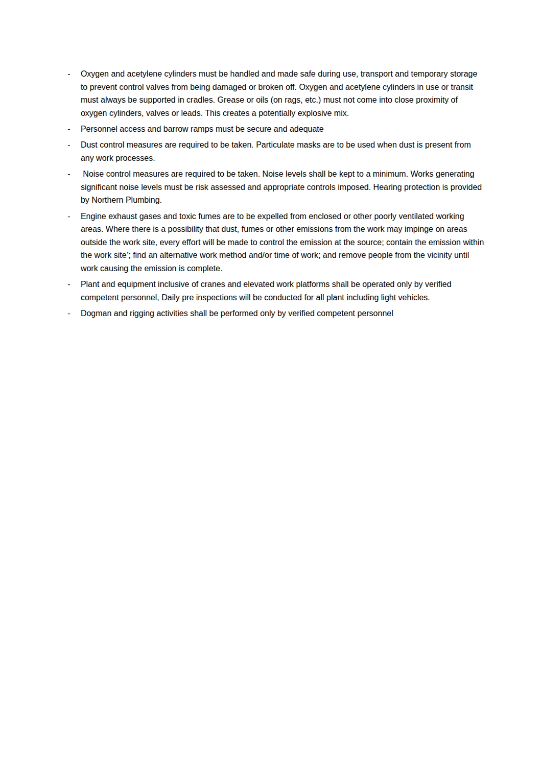Oxygen and acetylene cylinders must be handled and made safe during use, transport and temporary storage to prevent control valves from being damaged or broken off. Oxygen and acetylene cylinders in use or transit must always be supported in cradles. Grease or oils (on rags, etc.) must not come into close proximity of oxygen cylinders, valves or leads. This creates a potentially explosive mix.
Personnel access and barrow ramps must be secure and adequate
Dust control measures are required to be taken. Particulate masks are to be used when dust is present from any work processes.
Noise control measures are required to be taken. Noise levels shall be kept to a minimum. Works generating significant noise levels must be risk assessed and appropriate controls imposed. Hearing protection is provided by Northern Plumbing.
Engine exhaust gases and toxic fumes are to be expelled from enclosed or other poorly ventilated working areas. Where there is a possibility that dust, fumes or other emissions from the work may impinge on areas outside the work site, every effort will be made to control the emission at the source; contain the emission within the work site’; find an alternative work method and/or time of work; and remove people from the vicinity until work causing the emission is complete.
Plant and equipment inclusive of cranes and elevated work platforms shall be operated only by verified competent personnel, Daily pre inspections will be conducted for all plant including light vehicles.
Dogman and rigging activities shall be performed only by verified competent personnel